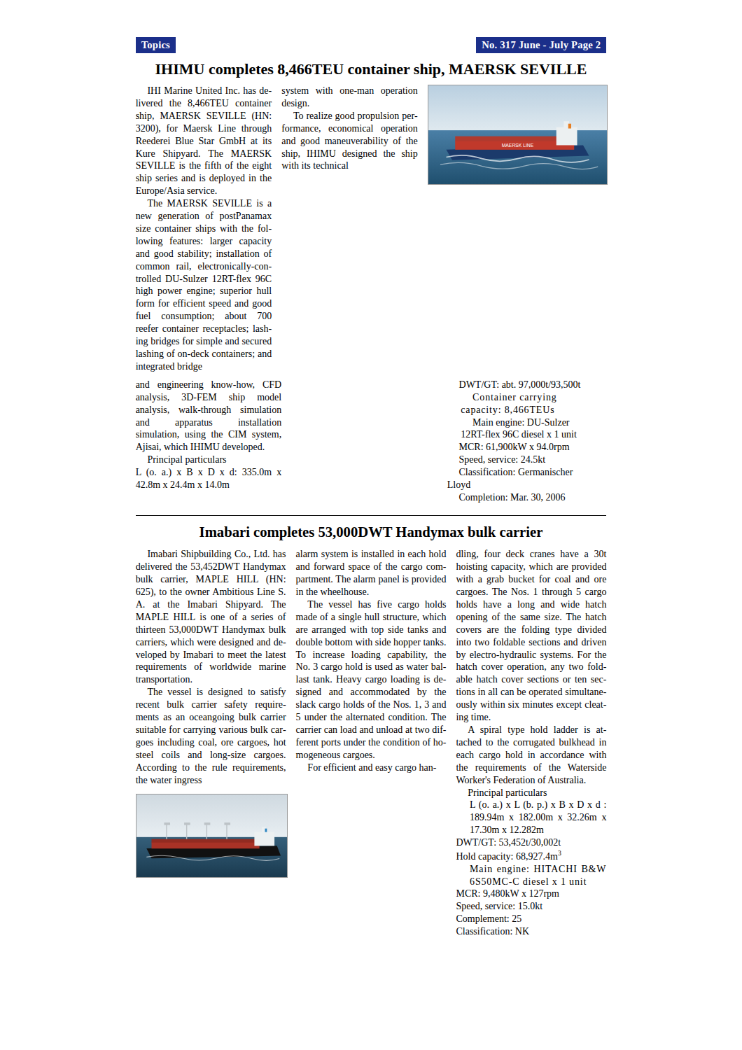Topics
No. 317 June - July Page 2
IHIMU completes 8,466TEU container ship, MAERSK SEVILLE
IHI Marine United Inc. has delivered the 8,466TEU container ship, MAERSK SEVILLE (HN: 3200), for Maersk Line through Reederei Blue Star GmbH at its Kure Shipyard. The MAERSK SEVILLE is the fifth of the eight ship series and is deployed in the Europe/Asia service.
The MAERSK SEVILLE is a new generation of postPanamax size container ships with the following features: larger capacity and good stability; installation of common rail, electronically-controlled DU-Sulzer 12RT-flex 96C high power engine; superior hull form for efficient speed and good fuel consumption; about 700 reefer container receptacles; lashing bridges for simple and secured lashing of on-deck containers; and integrated bridge
system with one-man operation design.
To realize good propulsion performance, economical operation and good maneuverability of the ship, IHIMU designed the ship with its technical
and engineering know-how, CFD analysis, 3D-FEM ship model analysis, walk-through simulation and apparatus installation simulation, using the CIM system, Ajisai, which IHIMU developed.
Principal particulars
L (o. a.) x B x D x d: 335.0m x 42.8m x 24.4m x 14.0m
DWT/GT: abt. 97,000t/93,500t
Container carrying capacity: 8,466TEUs
Main engine: DU-Sulzer 12RT-flex 96C diesel x 1 unit
MCR: 61,900kW x 94.0rpm
Speed, service: 24.5kt
Classification: Germanischer Lloyd
Completion: Mar. 30, 2006
Imabari completes 53,000DWT Handymax bulk carrier
Imabari Shipbuilding Co., Ltd. has delivered the 53,452DWT Handymax bulk carrier, MAPLE HILL (HN: 625), to the owner Ambitious Line S. A. at the Imabari Shipyard. The MAPLE HILL is one of a series of thirteen 53,000DWT Handymax bulk carriers, which were designed and developed by Imabari to meet the latest requirements of worldwide marine transportation.
The vessel is designed to satisfy recent bulk carrier safety requirements as an oceangoing bulk carrier suitable for carrying various bulk cargoes including coal, ore cargoes, hot steel coils and long-size cargoes. According to the rule requirements, the water ingress
alarm system is installed in each hold and forward space of the cargo compartment. The alarm panel is provided in the wheelhouse.
The vessel has five cargo holds made of a single hull structure, which are arranged with top side tanks and double bottom with side hopper tanks. To increase loading capability, the No. 3 cargo hold is used as water ballast tank. Heavy cargo loading is designed and accommodated by the slack cargo holds of the Nos. 1, 3 and 5 under the alternated condition. The carrier can load and unload at two different ports under the condition of homogeneous cargoes.
For efficient and easy cargo han-
dling, four deck cranes have a 30t hoisting capacity, which are provided with a grab bucket for coal and ore cargoes. The Nos. 1 through 5 cargo holds have a long and wide hatch opening of the same size. The hatch covers are the folding type divided into two foldable sections and driven by electro-hydraulic systems. For the hatch cover operation, any two foldable hatch cover sections or ten sections in all can be operated simultaneously within six minutes except cleating time.
A spiral type hold ladder is attached to the corrugated bulkhead in each cargo hold in accordance with the requirements of the Waterside Worker's Federation of Australia.
Principal particulars
L (o. a.) x L (b. p.) x B x D x d : 189.94m x 182.00m x 32.26m x 17.30m x 12.282m
DWT/GT: 53,452t/30,002t
Hold capacity: 68,927.4m3
Main engine: HITACHI B&W 6S50MC-C diesel x 1 unit
MCR: 9,480kW x 127rpm
Speed, service: 15.0kt
Complement: 25
Classification: NK